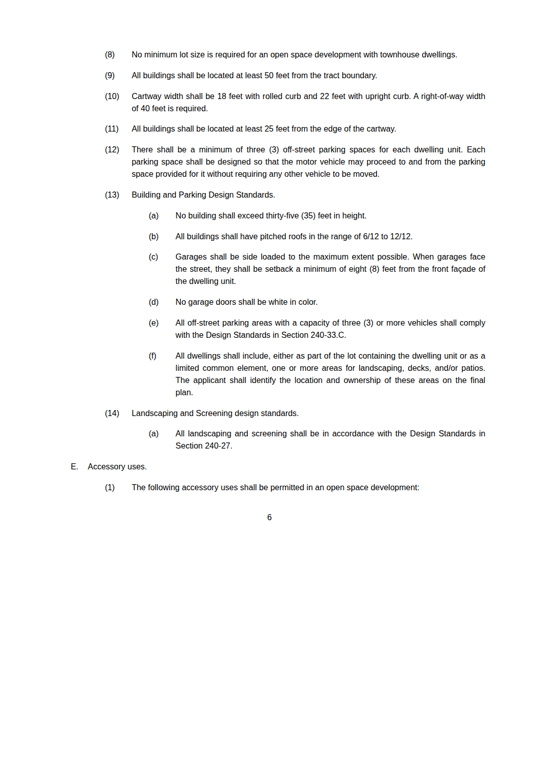(8)
No minimum lot size is required for an open space development with townhouse dwellings.
(9)
All buildings shall be located at least 50 feet from the tract boundary.
(10)
Cartway width shall be 18 feet with rolled curb and 22 feet with upright curb. A right-of-way width of 40 feet is required.
(11)
All buildings shall be located at least 25 feet from the edge of the cartway.
(12)
There shall be a minimum of three (3) off-street parking spaces for each dwelling unit. Each parking space shall be designed so that the motor vehicle may proceed to and from the parking space provided for it without requiring any other vehicle to be moved.
(13)
Building and Parking Design Standards.
(a)
No building shall exceed thirty-five (35) feet in height.
(b)
All buildings shall have pitched roofs in the range of 6/12 to 12/12.
(c)
Garages shall be side loaded to the maximum extent possible. When garages face the street, they shall be setback a minimum of eight (8) feet from the front façade of the dwelling unit.
(d)
No garage doors shall be white in color.
(e)
All off-street parking areas with a capacity of three (3) or more vehicles shall comply with the Design Standards in Section 240-33.C.
(f)
All dwellings shall include, either as part of the lot containing the dwelling unit or as a limited common element, one or more areas for landscaping, decks, and/or patios. The applicant shall identify the location and ownership of these areas on the final plan.
(14)
Landscaping and Screening design standards.
(a)
All landscaping and screening shall be in accordance with the Design Standards in Section 240-27.
E.
Accessory uses.
(1)
The following accessory uses shall be permitted in an open space development:
6